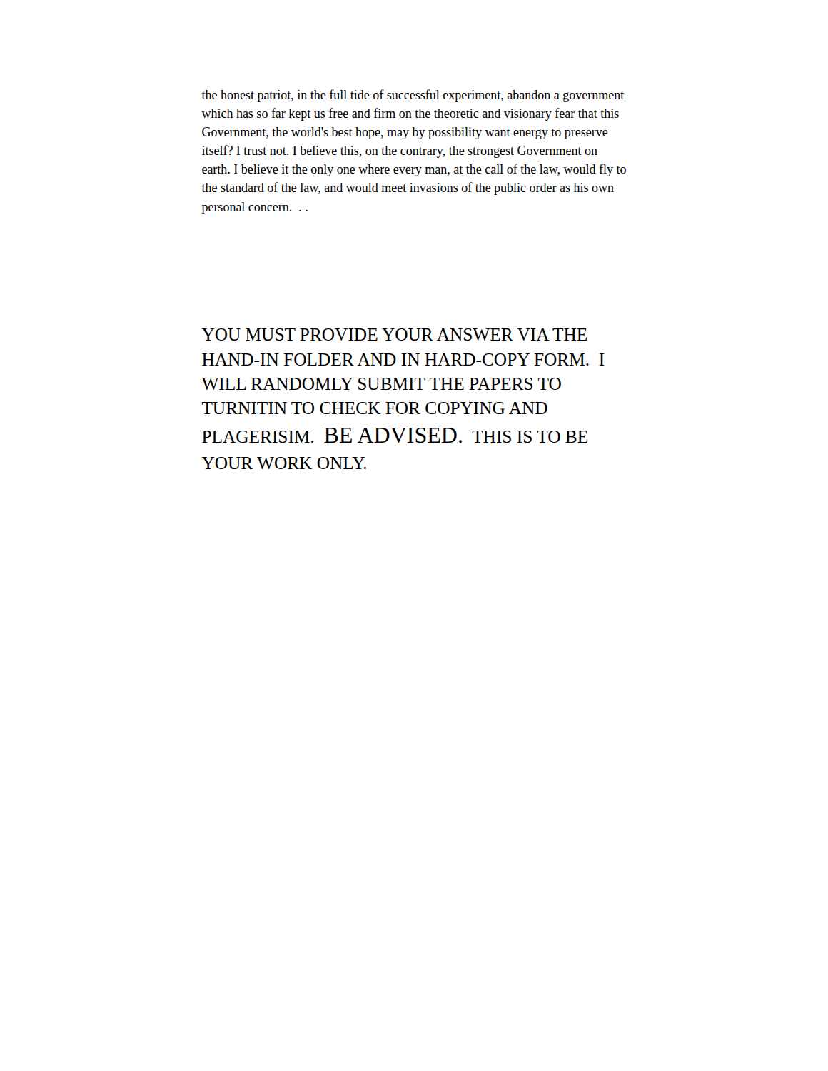the honest patriot, in the full tide of successful experiment, abandon a government which has so far kept us free and firm on the theoretic and visionary fear that this Government, the world's best hope, may by possibility want energy to preserve itself? I trust not. I believe this, on the contrary, the strongest Government on earth. I believe it the only one where every man, at the call of the law, would fly to the standard of the law, and would meet invasions of the public order as his own personal concern. . .
YOU MUST PROVIDE YOUR ANSWER VIA THE HAND-IN FOLDER AND IN HARD-COPY FORM. I WILL RANDOMLY SUBMIT THE PAPERS TO TURNITIN TO CHECK FOR COPYING AND PLAGERISIM. BE ADVISED. THIS IS TO BE YOUR WORK ONLY.